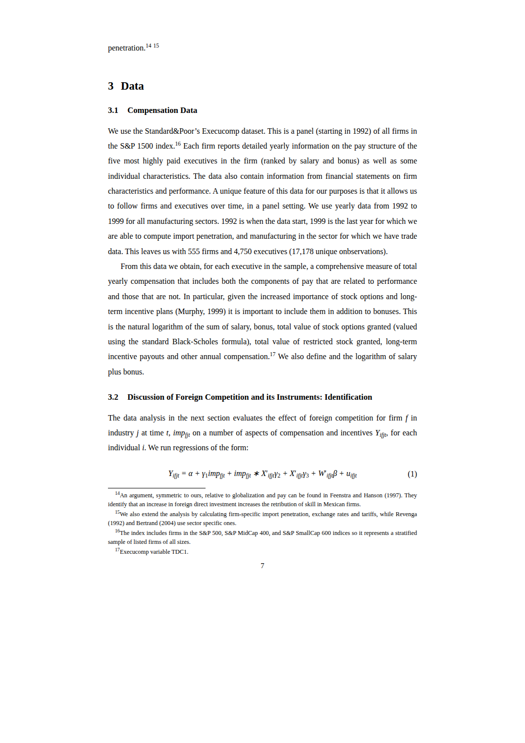penetration.14 15
3 Data
3.1 Compensation Data
We use the Standard&Poor’s Execucomp dataset. This is a panel (starting in 1992) of all firms in the S&P 1500 index.16 Each firm reports detailed yearly information on the pay structure of the five most highly paid executives in the firm (ranked by salary and bonus) as well as some individual characteristics. The data also contain information from financial statements on firm characteristics and performance. A unique feature of this data for our purposes is that it allows us to follow firms and executives over time, in a panel setting. We use yearly data from 1992 to 1999 for all manufacturing sectors. 1992 is when the data start, 1999 is the last year for which we are able to compute import penetration, and manufacturing in the sector for which we have trade data. This leaves us with 555 firms and 4,750 executives (17,178 unique onbservations).
From this data we obtain, for each executive in the sample, a comprehensive measure of total yearly compensation that includes both the components of pay that are related to performance and those that are not. In particular, given the increased importance of stock options and long-term incentive plans (Murphy, 1999) it is important to include them in addition to bonuses. This is the natural logarithm of the sum of salary, bonus, total value of stock options granted (valued using the standard Black-Scholes formula), total value of restricted stock granted, long-term incentive payouts and other annual compensation.17 We also define and the logarithm of salary plus bonus.
3.2 Discussion of Foreign Competition and its Instruments: Identification
The data analysis in the next section evaluates the effect of foreign competition for firm f in industry j at time t, impfjt on a number of aspects of compensation and incentives Yifjt, for each individual i. We run regressions of the form:
Yifjt = α + γ1impfjt + impfjt ∗ X′ifjtγ2 + X′ifjtγ3 + W′ifjtβ + uifjt (1)
14An argument, symmetric to ours, relative to globalization and pay can be found in Feenstra and Hanson (1997). They identify that an increase in foreign direct investment increases the retribution of skill in Mexican firms.
15We also extend the analysis by calculating firm-specific import penetration, exchange rates and tariffs, while Revenga (1992) and Bertrand (2004) use sector specific ones.
16The index includes firms in the S&P 500, S&P MidCap 400, and S&P SmallCap 600 indices so it represents a stratified sample of listed firms of all sizes.
17Execucomp variable TDC1.
7